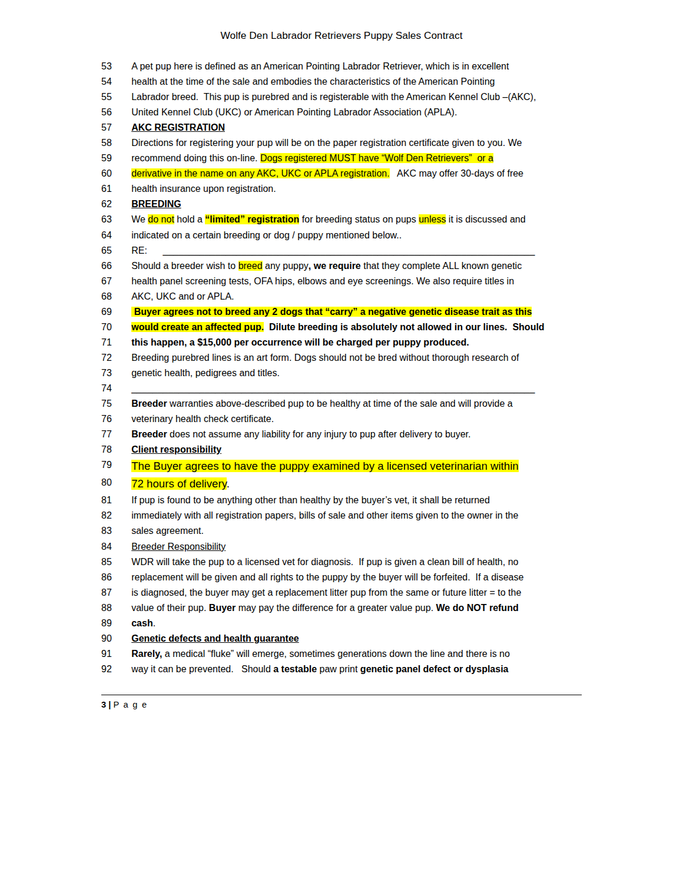Wolfe Den Labrador Retrievers Puppy Sales Contract
A pet pup here is defined as an American Pointing Labrador Retriever, which is in excellent
health at the time of the sale and embodies the characteristics of the American Pointing
Labrador breed. This pup is purebred and is registerable with the American Kennel Club –(AKC),
United Kennel Club (UKC) or American Pointing Labrador Association (APLA).
AKC REGISTRATION
Directions for registering your pup will be on the paper registration certificate given to you. We
recommend doing this on-line. Dogs registered MUST have “Wolf Den Retrievers” or a
derivative in the name on any AKC, UKC or APLA registration. AKC may offer 30-days of free
health insurance upon registration.
BREEDING
We do not hold a “limited” registration for breeding status on pups unless it is discussed and
indicated on a certain breeding or dog / puppy mentioned below..
RE: _______________________________________________________________________
Should a breeder wish to breed any puppy, we require that they complete ALL known genetic
health panel screening tests, OFA hips, elbows and eye screenings. We also require titles in
AKC, UKC and or APLA.
Buyer agrees not to breed any 2 dogs that “carry” a negative genetic disease trait as this
would create an affected pup. Dilute breeding is absolutely not allowed in our lines. Should
this happen, a $15,000 per occurrence will be charged per puppy produced.
Breeding purebred lines is an art form. Dogs should not be bred without thorough research of
genetic health, pedigrees and titles.
_____________________________________________________________________________
Breeder warranties above-described pup to be healthy at time of the sale and will provide a
veterinary health check certificate.
Breeder does not assume any liability for any injury to pup after delivery to buyer.
Client responsibility
The Buyer agrees to have the puppy examined by a licensed veterinarian within
72 hours of delivery.
If pup is found to be anything other than healthy by the buyer’s vet, it shall be returned
immediately with all registration papers, bills of sale and other items given to the owner in the
sales agreement.
Breeder Responsibility
WDR will take the pup to a licensed vet for diagnosis. If pup is given a clean bill of health, no
replacement will be given and all rights to the puppy by the buyer will be forfeited. If a disease
is diagnosed, the buyer may get a replacement litter pup from the same or future litter = to the
value of their pup. Buyer may pay the difference for a greater value pup. We do NOT refund
cash.
Genetic defects and health guarantee
Rarely, a medical “fluke” will emerge, sometimes generations down the line and there is no
way it can be prevented. Should a testable paw print genetic panel defect or dysplasia
3 | P a g e